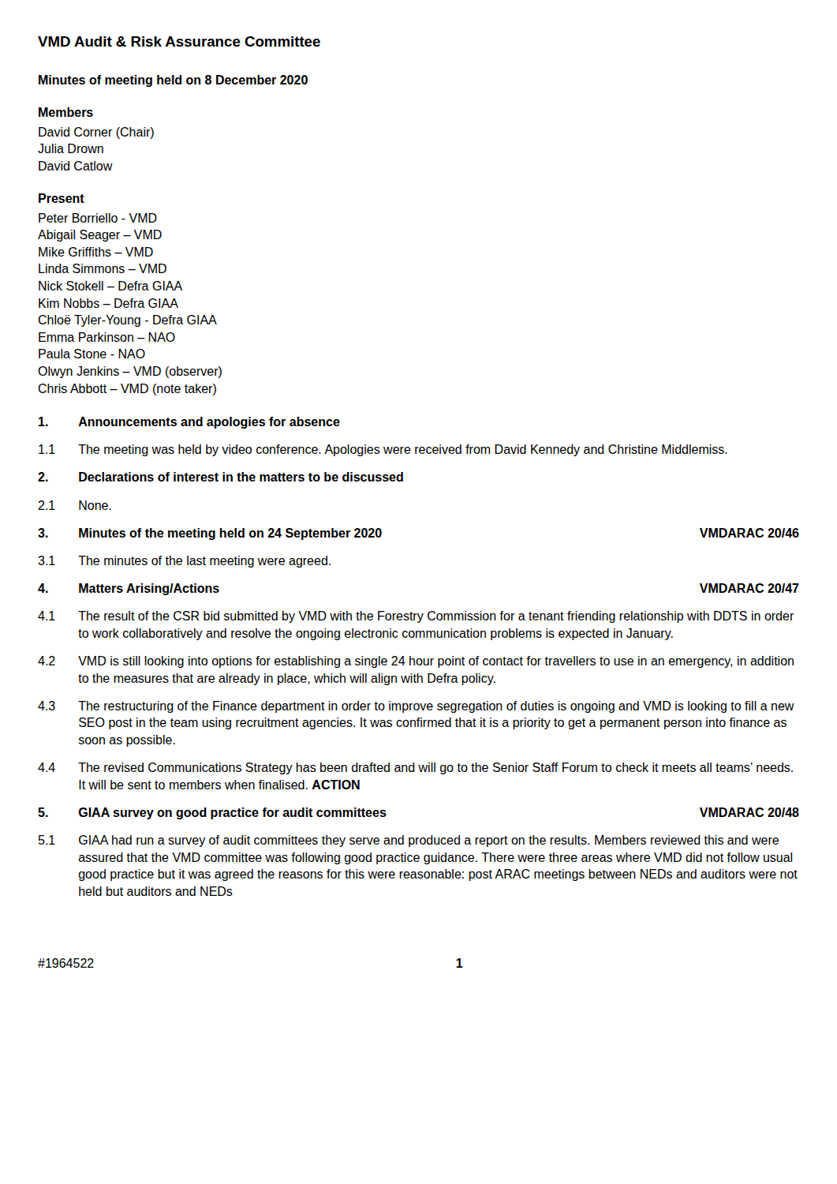VMD Audit & Risk Assurance Committee
Minutes of meeting held on 8 December 2020
Members
David Corner (Chair)
Julia Drown
David Catlow
Present
Peter Borriello - VMD
Abigail Seager – VMD
Mike Griffiths – VMD
Linda Simmons – VMD
Nick Stokell – Defra GIAA
Kim Nobbs – Defra GIAA
Chloë Tyler-Young - Defra GIAA
Emma Parkinson – NAO
Paula Stone - NAO
Olwyn Jenkins – VMD (observer)
Chris Abbott – VMD (note taker)
| 1. | Announcements and apologies for absence |
| 1.1 | The meeting was held by video conference. Apologies were received from David Kennedy and Christine Middlemiss. |
| 2. | Declarations of interest in the matters to be discussed |
| 2.1 | None. |
| 3. | Minutes of the meeting held on 24 September 2020 | VMDARAC 20/46 |
| 3.1 | The minutes of the last meeting were agreed. |
| 4. | Matters Arising/Actions | VMDARAC 20/47 |
| 4.1 | The result of the CSR bid submitted by VMD with the Forestry Commission for a tenant friending relationship with DDTS in order to work collaboratively and resolve the ongoing electronic communication problems is expected in January. |
| 4.2 | VMD is still looking into options for establishing a single 24 hour point of contact for travellers to use in an emergency, in addition to the measures that are already in place, which will align with Defra policy. |
| 4.3 | The restructuring of the Finance department in order to improve segregation of duties is ongoing and VMD is looking to fill a new SEO post in the team using recruitment agencies. It was confirmed that it is a priority to get a permanent person into finance as soon as possible. |
| 4.4 | The revised Communications Strategy has been drafted and will go to the Senior Staff Forum to check it meets all teams’ needs. It will be sent to members when finalised. ACTION |
| 5. | GIAA survey on good practice for audit committees | VMDARAC 20/48 |
| 5.1 | GIAA had run a survey of audit committees they serve and produced a report on the results. Members reviewed this and were assured that the VMD committee was following good practice guidance. There were three areas where VMD did not follow usual good practice but it was agreed the reasons for this were reasonable: post ARAC meetings between NEDs and auditors were not held but auditors and NEDs |
#1964522
1